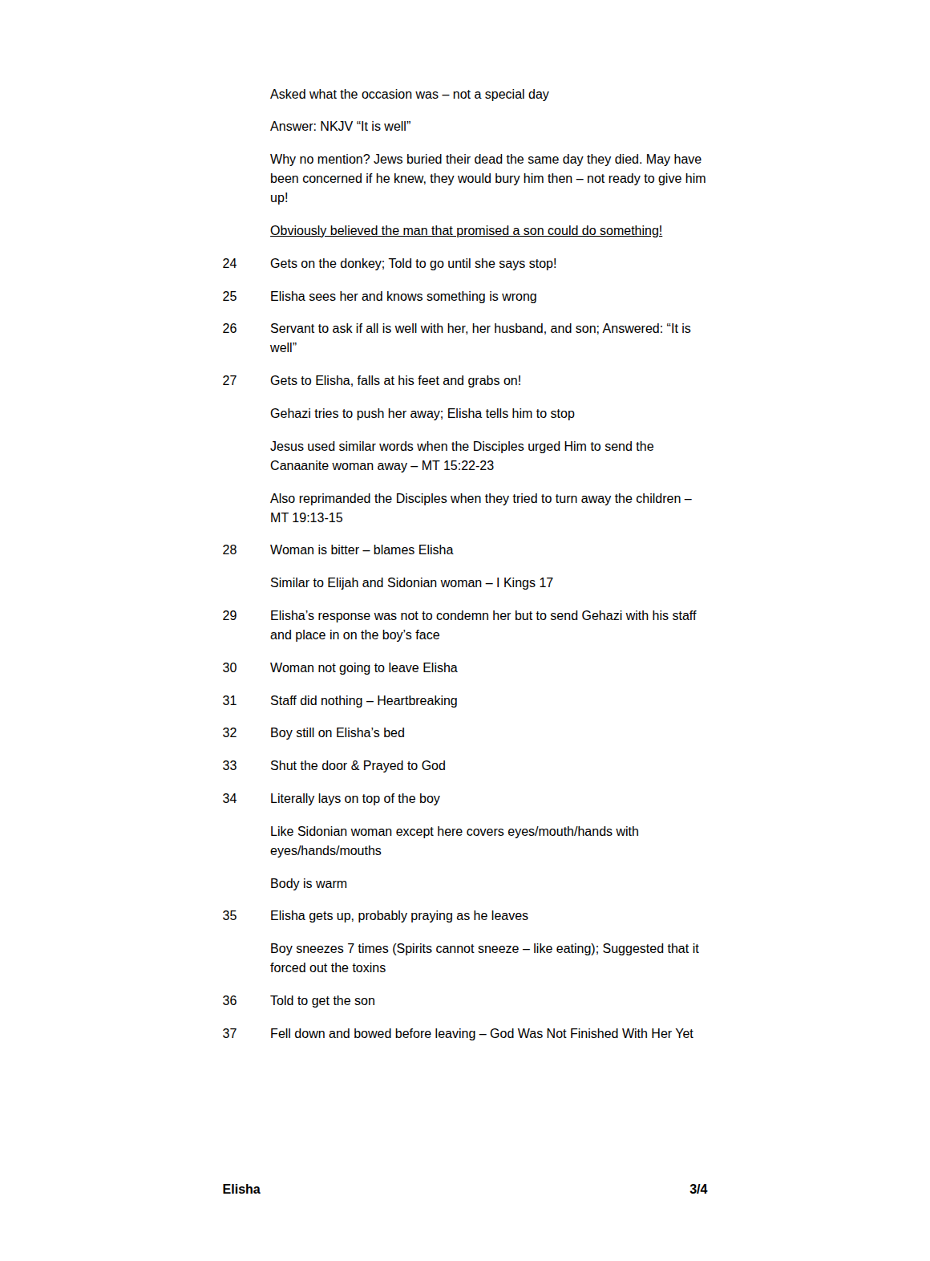Asked what the occasion was – not a special day
Answer: NKJV “It is well”
Why no mention? Jews buried their dead the same day they died. May have been concerned if he knew, they would bury him then – not ready to give him up!
Obviously believed the man that promised a son could do something!
24
Gets on the donkey; Told to go until she says stop!
25
Elisha sees her and knows something is wrong
26
Servant to ask if all is well with her, her husband, and son; Answered: “It is well”
27
Gets to Elisha, falls at his feet and grabs on!
Gehazi tries to push her away; Elisha tells him to stop
Jesus used similar words when the Disciples urged Him to send the Canaanite woman away – MT 15:22-23
Also reprimanded the Disciples when they tried to turn away the children – MT 19:13-15
28
Woman is bitter – blames Elisha
Similar to Elijah and Sidonian woman – I Kings 17
29
Elisha’s response was not to condemn her but to send Gehazi with his staff and place in on the boy’s face
30
Woman not going to leave Elisha
31
Staff did nothing – Heartbreaking
32
Boy still on Elisha’s bed
33
Shut the door & Prayed to God
34
Literally lays on top of the boy
Like Sidonian woman except here covers eyes/mouth/hands with eyes/hands/mouths
Body is warm
35
Elisha gets up, probably praying as he leaves
Boy sneezes 7 times (Spirits cannot sneeze – like eating); Suggested that it forced out the toxins
36
Told to get the son
37
Fell down and bowed before leaving – God Was Not Finished With Her Yet
Elisha 3/4